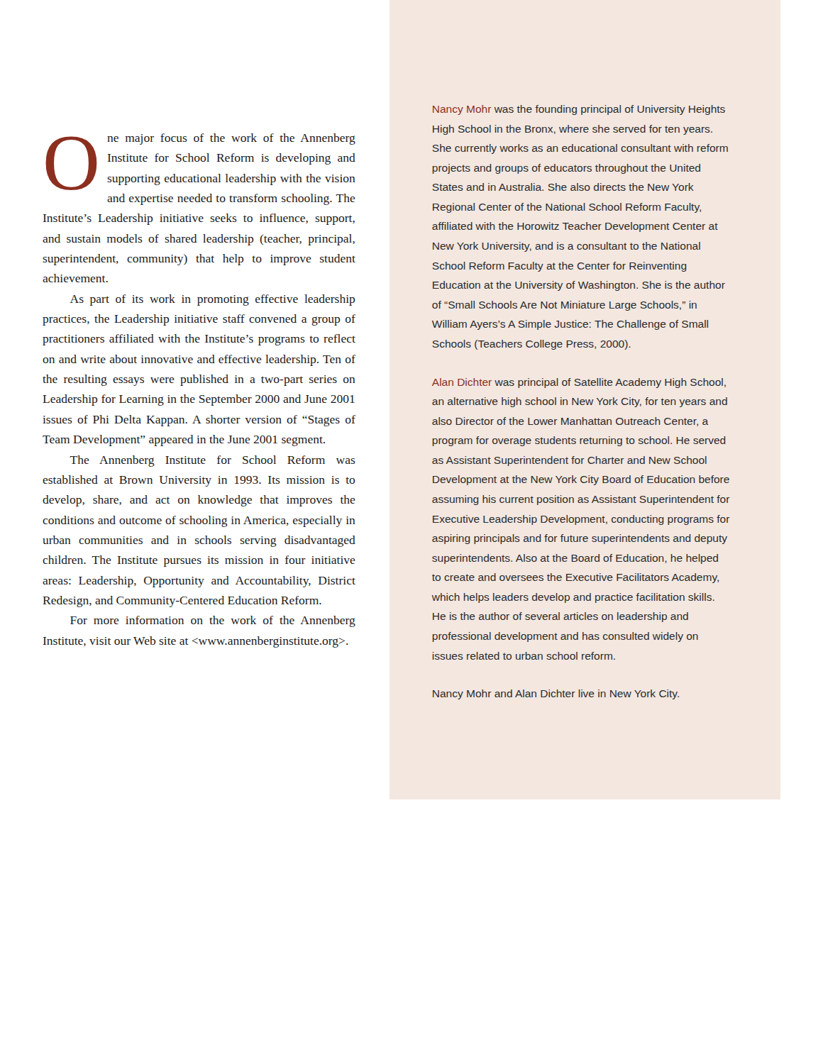One major focus of the work of the Annenberg Institute for School Reform is developing and supporting educational leadership with the vision and expertise needed to transform schooling. The Institute’s Leadership initiative seeks to influence, support, and sustain models of shared leadership (teacher, principal, superintendent, community) that help to improve student achievement.
As part of its work in promoting effective leadership practices, the Leadership initiative staff convened a group of practitioners affiliated with the Institute’s programs to reflect on and write about innovative and effective leadership. Ten of the resulting essays were published in a two-part series on Leadership for Learning in the September 2000 and June 2001 issues of Phi Delta Kappan. A shorter version of “Stages of Team Development” appeared in the June 2001 segment.
The Annenberg Institute for School Reform was established at Brown University in 1993. Its mission is to develop, share, and act on knowledge that improves the conditions and outcome of schooling in America, especially in urban communities and in schools serving disadvantaged children. The Institute pursues its mission in four initiative areas: Leadership, Opportunity and Accountability, District Redesign, and Community-Centered Education Reform.
For more information on the work of the Annenberg Institute, visit our Web site at <www.annenberginstitute.org>.
Nancy Mohr was the founding principal of University Heights High School in the Bronx, where she served for ten years. She currently works as an educational consultant with reform projects and groups of educators throughout the United States and in Australia. She also directs the New York Regional Center of the National School Reform Faculty, affiliated with the Horowitz Teacher Development Center at New York University, and is a consultant to the National School Reform Faculty at the Center for Reinventing Education at the University of Washington. She is the author of “Small Schools Are Not Miniature Large Schools,” in William Ayers’s A Simple Justice: The Challenge of Small Schools (Teachers College Press, 2000).
Alan Dichter was principal of Satellite Academy High School, an alternative high school in New York City, for ten years and also Director of the Lower Manhattan Outreach Center, a program for overage students returning to school. He served as Assistant Superintendent for Charter and New School Development at the New York City Board of Education before assuming his current position as Assistant Superintendent for Executive Leadership Development, conducting programs for aspiring principals and for future superintendents and deputy superintendents. Also at the Board of Education, he helped to create and oversees the Executive Facilitators Academy, which helps leaders develop and practice facilitation skills. He is the author of several articles on leadership and professional development and has consulted widely on issues related to urban school reform.
Nancy Mohr and Alan Dichter live in New York City.